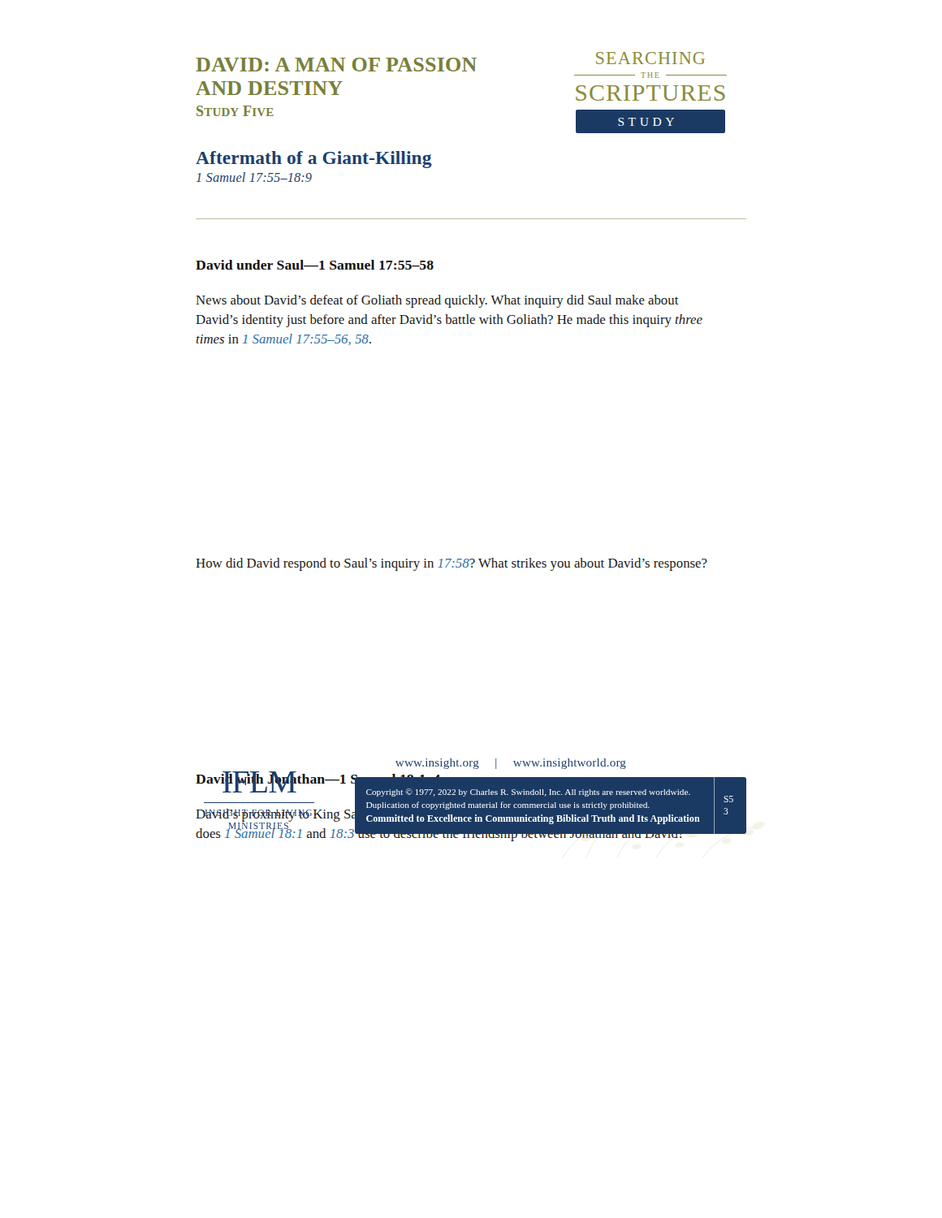David: A Man of Passion and Destiny
STUDY FIVE
Aftermath of a Giant-Killing
1 Samuel 17:55–18:9
Searching
The
Scriptures
Study
David under Saul—1 Samuel 17:55–58
News about David’s defeat of Goliath spread quickly. What inquiry did Saul make about David’s identity just before and after David’s battle with Goliath? He made this inquiry three times in 1 Samuel 17:55–56, 58.
How did David respond to Saul’s inquiry in 17:58? What strikes you about David’s response?
David with Jonathan—1 Samuel 18:1–4
David’s proximity to King Saul allowed him to get close to his son, Jonathan. What expressions does 1 Samuel 18:1 and 18:3 use to describe the friendship between Jonathan and David?
IFLM
Insight for Living
Ministries
www.insight.org | www.insightworld.org
Copyright © 1977, 2022 by Charles R. Swindoll, Inc. All rights are reserved worldwide.
Duplication of copyrighted material for commercial use is strictly prohibited. Committed to Excellence in Communicating Biblical Truth and Its Application
S5 3